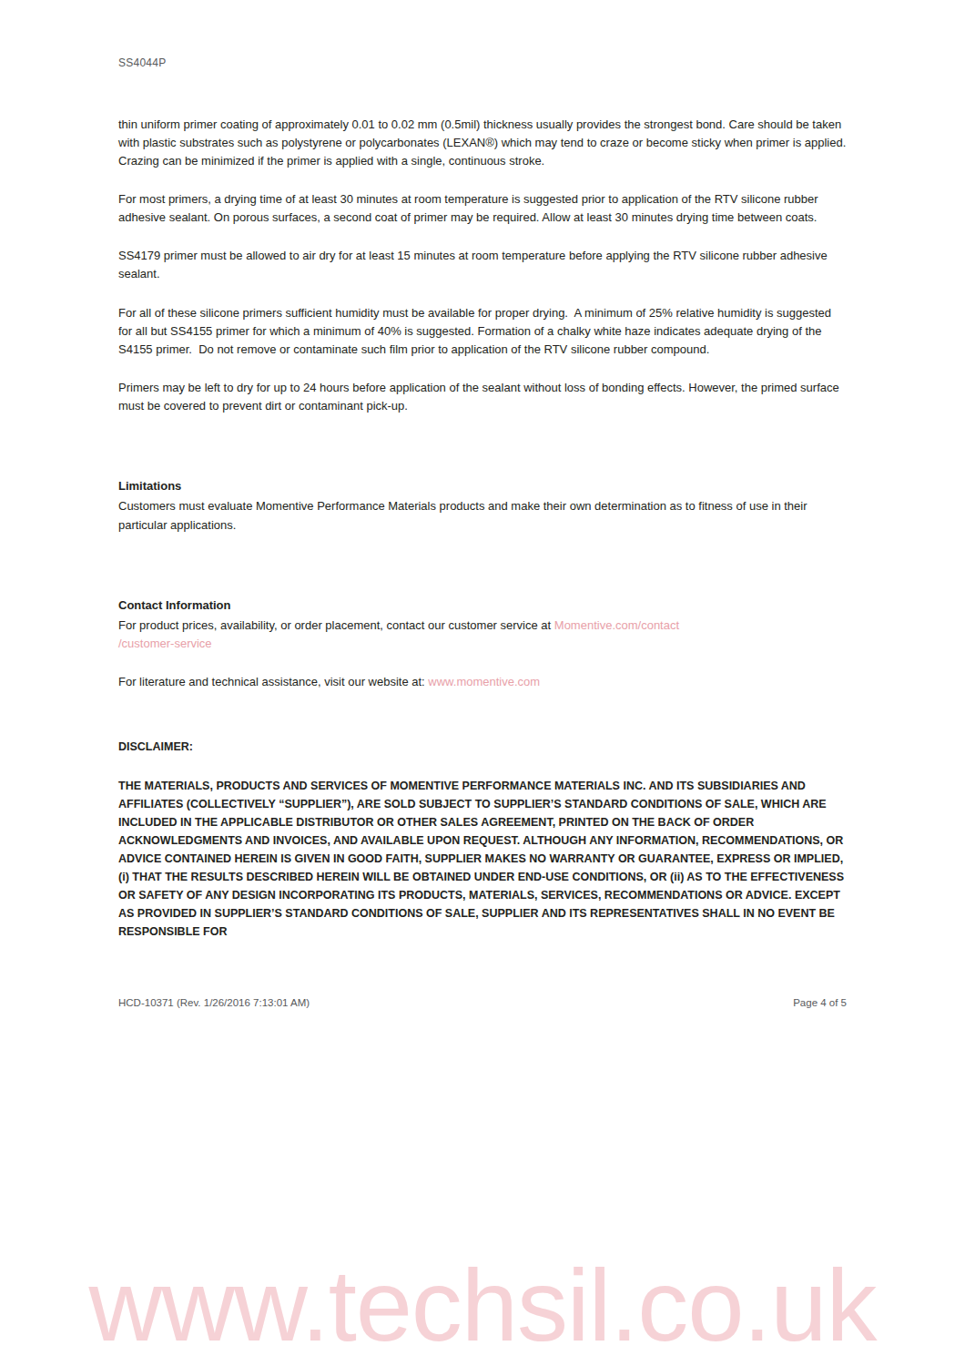SS4044P
thin uniform primer coating of approximately 0.01 to 0.02 mm (0.5mil) thickness usually provides the strongest bond. Care should be taken with plastic substrates such as polystyrene or polycarbonates (LEXAN®) which may tend to craze or become sticky when primer is applied. Crazing can be minimized if the primer is applied with a single, continuous stroke.
For most primers, a drying time of at least 30 minutes at room temperature is suggested prior to application of the RTV silicone rubber adhesive sealant. On porous surfaces, a second coat of primer may be required. Allow at least 30 minutes drying time between coats.
SS4179 primer must be allowed to air dry for at least 15 minutes at room temperature before applying the RTV silicone rubber adhesive sealant.
For all of these silicone primers sufficient humidity must be available for proper drying. A minimum of 25% relative humidity is suggested for all but SS4155 primer for which a minimum of 40% is suggested. Formation of a chalky white haze indicates adequate drying of the S4155 primer. Do not remove or contaminate such film prior to application of the RTV silicone rubber compound.
Primers may be left to dry for up to 24 hours before application of the sealant without loss of bonding effects. However, the primed surface must be covered to prevent dirt or contaminant pick-up.
Limitations
Customers must evaluate Momentive Performance Materials products and make their own determination as to fitness of use in their particular applications.
Contact Information
For product prices, availability, or order placement, contact our customer service at Momentive.com/contact
/customer-service
For literature and technical assistance, visit our website at: www.momentive.com
DISCLAIMER:
THE MATERIALS, PRODUCTS AND SERVICES OF MOMENTIVE PERFORMANCE MATERIALS INC. AND ITS SUBSIDIARIES AND AFFILIATES (COLLECTIVELY “SUPPLIER”), ARE SOLD SUBJECT TO SUPPLIER’S STANDARD CONDITIONS OF SALE, WHICH ARE INCLUDED IN THE APPLICABLE DISTRIBUTOR OR OTHER SALES AGREEMENT, PRINTED ON THE BACK OF ORDER ACKNOWLEDGMENTS AND INVOICES, AND AVAILABLE UPON REQUEST. ALTHOUGH ANY INFORMATION, RECOMMENDATIONS, OR ADVICE CONTAINED HEREIN IS GIVEN IN GOOD FAITH, SUPPLIER MAKES NO WARRANTY OR GUARANTEE, EXPRESS OR IMPLIED, (i) THAT THE RESULTS DESCRIBED HEREIN WILL BE OBTAINED UNDER END-USE CONDITIONS, OR (ii) AS TO THE EFFECTIVENESS OR SAFETY OF ANY DESIGN INCORPORATING ITS PRODUCTS, MATERIALS, SERVICES, RECOMMENDATIONS OR ADVICE. EXCEPT AS PROVIDED IN SUPPLIER’S STANDARD CONDITIONS OF SALE, SUPPLIER AND ITS REPRESENTATIVES SHALL IN NO EVENT BE RESPONSIBLE FOR
HCD-10371 (Rev. 1/26/2016 7:13:01 AM) Page 4 of 5
www.techsil.co.uk